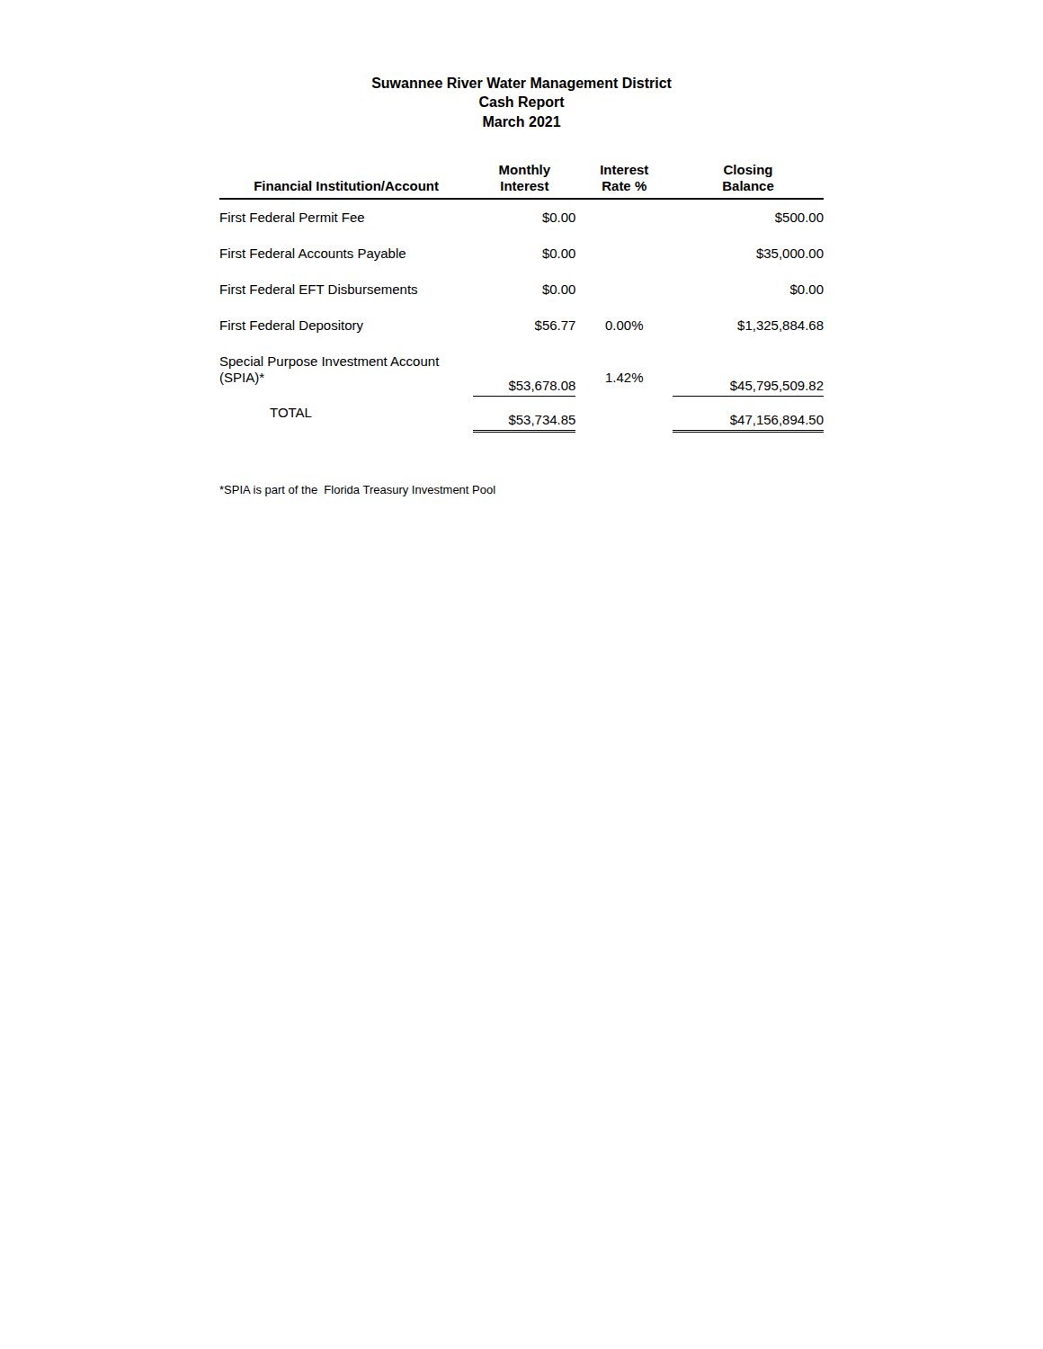Suwannee River Water Management District
Cash Report
March 2021
| | Monthly | Interest | Closing |
| --- | --- | --- | --- |
| Financial Institution/Account | Interest | Rate % | Balance |
| First Federal Permit Fee | $0.00 | | $500.00 |
| First Federal Accounts Payable | $0.00 | | $35,000.00 |
| First Federal EFT Disbursements | $0.00 | | $0.00 |
| First Federal Depository | $56.77 | 0.00% | $1,325,884.68 |
| Special Purpose Investment Account (SPIA)* | $53,678.08 | 1.42% | $45,795,509.82 |
| TOTAL | $53,734.85 | | $47,156,894.50 |
*SPIA is part of the Florida Treasury Investment Pool